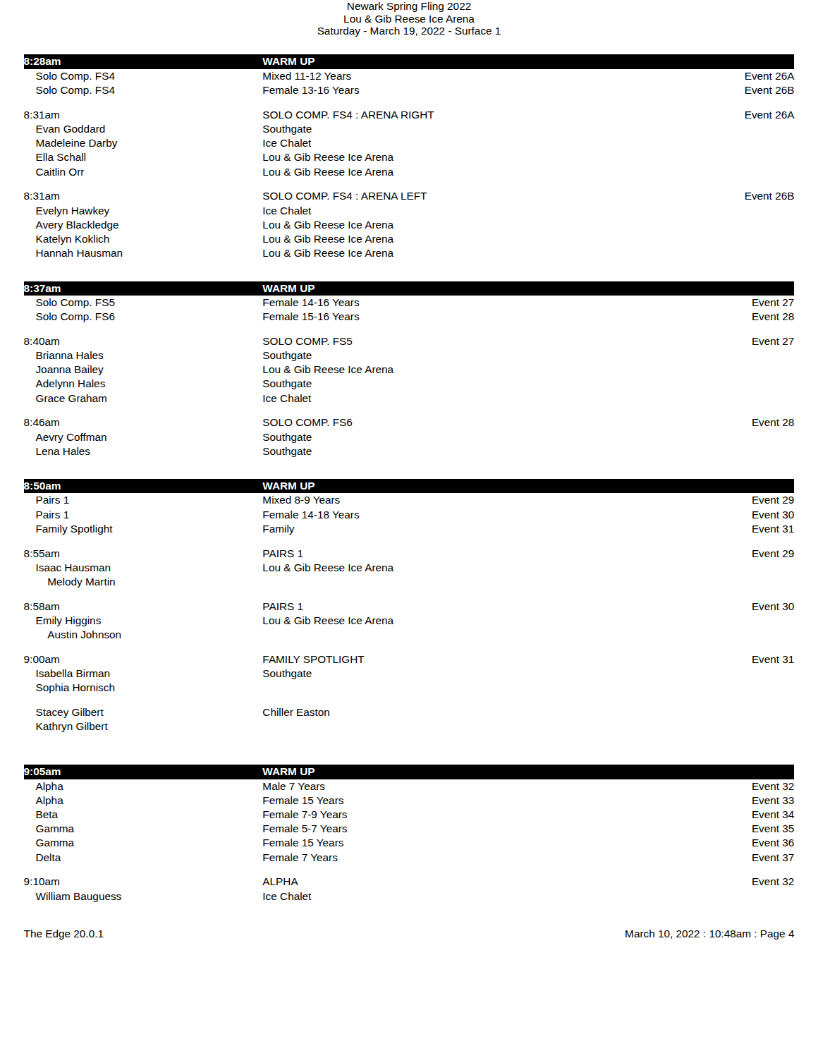Newark Spring Fling 2022
Lou & Gib Reese Ice Arena
Saturday - March 19, 2022 - Surface 1
| 8:28am | WARM UP | |
| Solo Comp. FS4 | Mixed 11-12 Years | Event 26A |
| Solo Comp. FS4 | Female 13-16 Years | Event 26B |
| 8:31am | SOLO COMP. FS4 : ARENA RIGHT | Event 26A |
| Evan Goddard | Southgate | |
| Madeleine Darby | Ice Chalet | |
| Ella Schall | Lou & Gib Reese Ice Arena | |
| Caitlin Orr | Lou & Gib Reese Ice Arena | |
| 8:31am | SOLO COMP. FS4 : ARENA LEFT | Event 26B |
| Evelyn Hawkey | Ice Chalet | |
| Avery Blackledge | Lou & Gib Reese Ice Arena | |
| Katelyn Koklich | Lou & Gib Reese Ice Arena | |
| Hannah Hausman | Lou & Gib Reese Ice Arena | |
| 8:37am | WARM UP | |
| Solo Comp. FS5 | Female 14-16 Years | Event 27 |
| Solo Comp. FS6 | Female 15-16 Years | Event 28 |
| 8:40am | SOLO COMP. FS5 | Event 27 |
| Brianna Hales | Southgate | |
| Joanna Bailey | Lou & Gib Reese Ice Arena | |
| Adelynn Hales | Southgate | |
| Grace Graham | Ice Chalet | |
| 8:46am | SOLO COMP. FS6 | Event 28 |
| Aevry Coffman | Southgate | |
| Lena Hales | Southgate | |
| 8:50am | WARM UP | |
| Pairs 1 | Mixed 8-9 Years | Event 29 |
| Pairs 1 | Female 14-18 Years | Event 30 |
| Family Spotlight | Family | Event 31 |
| 8:55am | PAIRS 1 | Event 29 |
| Isaac Hausman | Lou & Gib Reese Ice Arena | |
| Melody Martin | | |
| 8:58am | PAIRS 1 | Event 30 |
| Emily Higgins | Lou & Gib Reese Ice Arena | |
| Austin Johnson | | |
| 9:00am | FAMILY SPOTLIGHT | Event 31 |
| Isabella Birman | Southgate | |
| Sophia Hornisch | | |
| Stacey Gilbert | Chiller Easton | |
| Kathryn Gilbert | | |
| 9:05am | WARM UP | |
| Alpha | Male 7 Years | Event 32 |
| Alpha | Female 15 Years | Event 33 |
| Beta | Female 7-9 Years | Event 34 |
| Gamma | Female 5-7 Years | Event 35 |
| Gamma | Female 15 Years | Event 36 |
| Delta | Female 7 Years | Event 37 |
| 9:10am | ALPHA | Event 32 |
| William Bauguess | Ice Chalet | |
The Edge 20.0.1 March 10, 2022 : 10:48am : Page 4